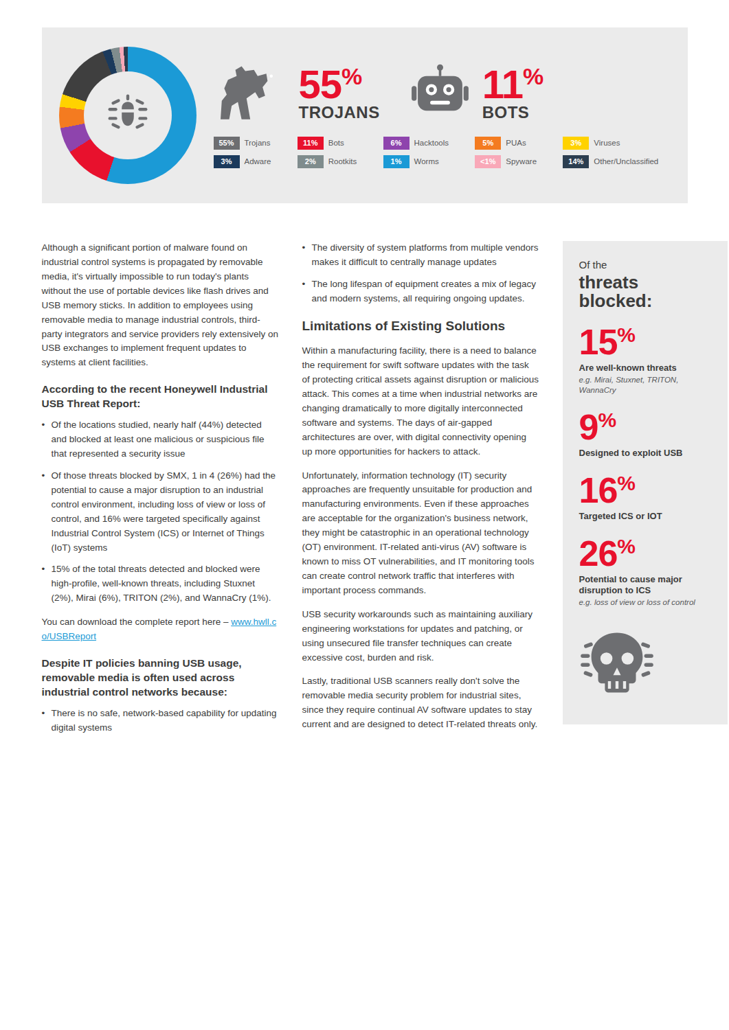55%
TROJANS
11%
BOTS
55% Trojans
11% Bots
6% Hacktools
5% PUAs
3% Viruses
3% Adware
2% Rootkits
1% Worms
<1% Spyware
14% Other/Unclassified
Although a significant portion of malware found on industrial control systems is propagated by removable media, it's virtually impossible to run today's plants without the use of portable devices like flash drives and USB memory sticks. In addition to employees using removable media to manage industrial controls, third-party integrators and service providers rely extensively on USB exchanges to implement frequent updates to systems at client facilities.
According to the recent Honeywell Industrial USB Threat Report:
Of the locations studied, nearly half (44%) detected and blocked at least one malicious or suspicious file that represented a security issue
Of those threats blocked by SMX, 1 in 4 (26%) had the potential to cause a major disruption to an industrial control environment, including loss of view or loss of control, and 16% were targeted specifically against Industrial Control System (ICS) or Internet of Things (IoT) systems
15% of the total threats detected and blocked were high-profile, well-known threats, including Stuxnet (2%), Mirai (6%), TRITON (2%), and WannaCry (1%).
You can download the complete report here – www.hwll.co/USBReport
Despite IT policies banning USB usage, removable media is often used across industrial control networks because:
There is no safe, network-based capability for updating digital systems
The diversity of system platforms from multiple vendors makes it difficult to centrally manage updates
The long lifespan of equipment creates a mix of legacy and modern systems, all requiring ongoing updates.
Limitations of Existing Solutions
Within a manufacturing facility, there is a need to balance the requirement for swift software updates with the task of protecting critical assets against disruption or malicious attack. This comes at a time when industrial networks are changing dramatically to more digitally interconnected software and systems. The days of air-gapped architectures are over, with digital connectivity opening up more opportunities for hackers to attack.
Unfortunately, information technology (IT) security approaches are frequently unsuitable for production and manufacturing environments. Even if these approaches are acceptable for the organization's business network, they might be catastrophic in an operational technology (OT) environment. IT-related anti-virus (AV) software is known to miss OT vulnerabilities, and IT monitoring tools can create control network traffic that interferes with important process commands.
USB security workarounds such as maintaining auxiliary engineering workstations for updates and patching, or using unsecured file transfer techniques can create excessive cost, burden and risk.
Lastly, traditional USB scanners really don't solve the removable media security problem for industrial sites, since they require continual AV software updates to stay current and are designed to detect IT-related threats only.
Of the threats blocked:
15%
Are well-known threats
e.g. Mirai, Stuxnet, TRITON, WannaCry
9%
Designed to exploit USB
16%
Targeted ICS or IOT
26%
Potential to cause major disruption to ICS
e.g. loss of view or loss of control